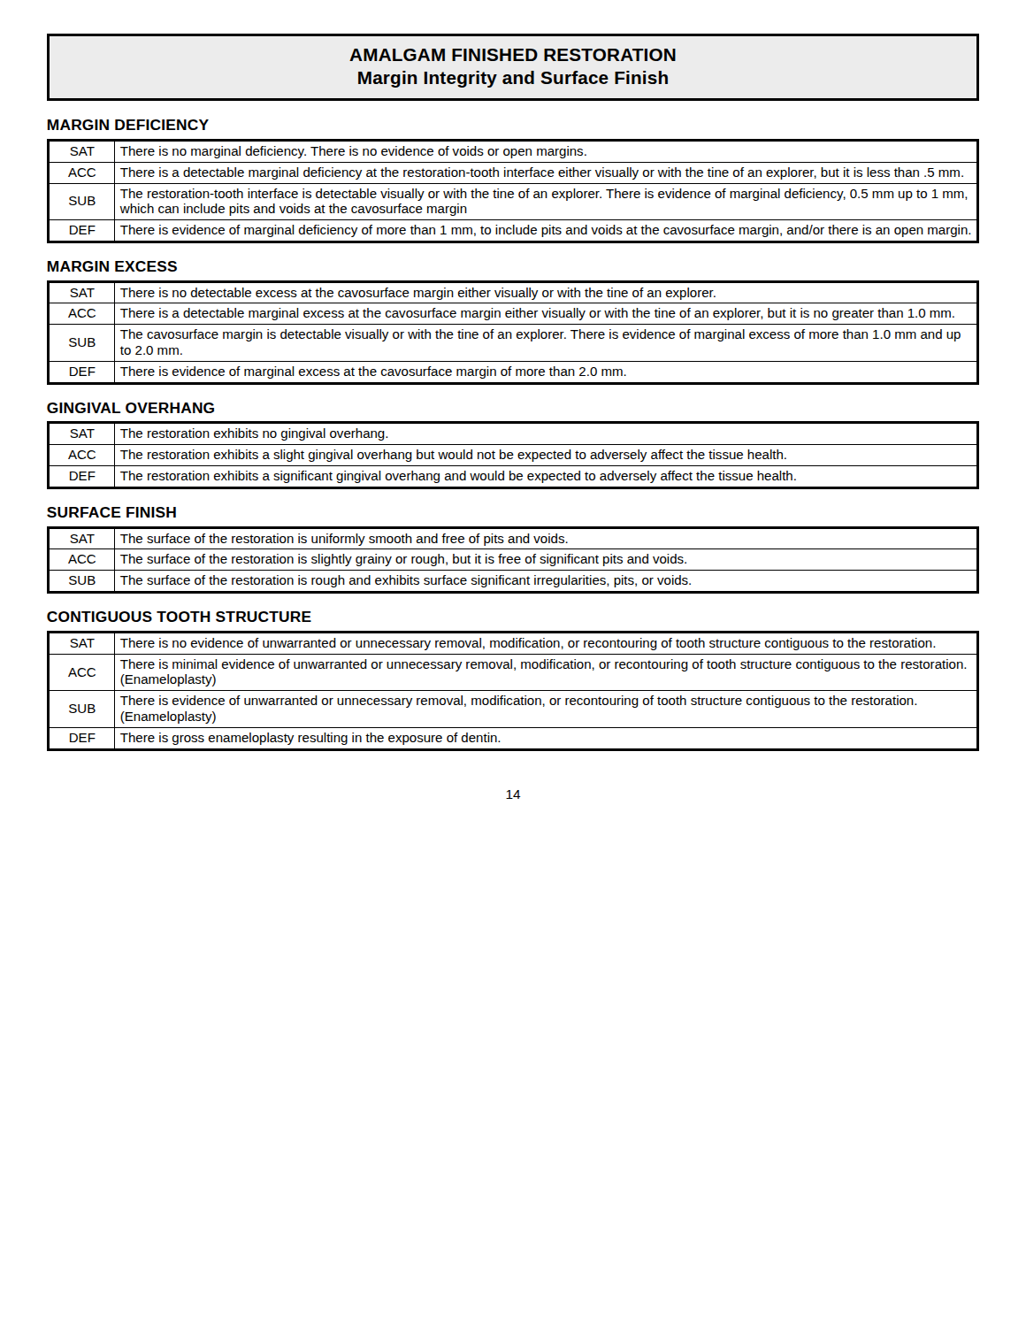AMALGAM FINISHED RESTORATION
Margin Integrity and Surface Finish
MARGIN DEFICIENCY
| SAT | There is no marginal deficiency. There is no evidence of voids or open margins. |
| ACC | There is a detectable marginal deficiency at the restoration-tooth interface either visually or with the tine of an explorer, but it is less than .5 mm. |
| SUB | The restoration-tooth interface is detectable visually or with the tine of an explorer. There is evidence of marginal deficiency, 0.5 mm up to 1 mm, which can include pits and voids at the cavosurface margin |
| DEF | There is evidence of marginal deficiency of more than 1 mm, to include pits and voids at the cavosurface margin, and/or there is an open margin. |
MARGIN EXCESS
| SAT | There is no detectable excess at the cavosurface margin either visually or with the tine of an explorer. |
| ACC | There is a detectable marginal excess at the cavosurface margin either visually or with the tine of an explorer, but it is no greater than 1.0 mm. |
| SUB | The cavosurface margin is detectable visually or with the tine of an explorer. There is evidence of marginal excess of more than 1.0 mm and up to 2.0 mm. |
| DEF | There is evidence of marginal excess at the cavosurface margin of more than 2.0 mm. |
GINGIVAL OVERHANG
| SAT | The restoration exhibits no gingival overhang. |
| ACC | The restoration exhibits a slight gingival overhang but would not be expected to adversely affect the tissue health. |
| DEF | The restoration exhibits a significant gingival overhang and would be expected to adversely affect the tissue health. |
SURFACE FINISH
| SAT | The surface of the restoration is uniformly smooth and free of pits and voids. |
| ACC | The surface of the restoration is slightly grainy or rough, but it is free of significant pits and voids. |
| SUB | The surface of the restoration is rough and exhibits surface significant irregularities, pits, or voids. |
CONTIGUOUS TOOTH STRUCTURE
| SAT | There is no evidence of unwarranted or unnecessary removal, modification, or recontouring of tooth structure contiguous to the restoration. |
| ACC | There is minimal evidence of unwarranted or unnecessary removal, modification, or recontouring of tooth structure contiguous to the restoration. (Enameloplasty) |
| SUB | There is evidence of unwarranted or unnecessary removal, modification, or recontouring of tooth structure contiguous to the restoration. (Enameloplasty) |
| DEF | There is gross enameloplasty resulting in the exposure of dentin. |
14